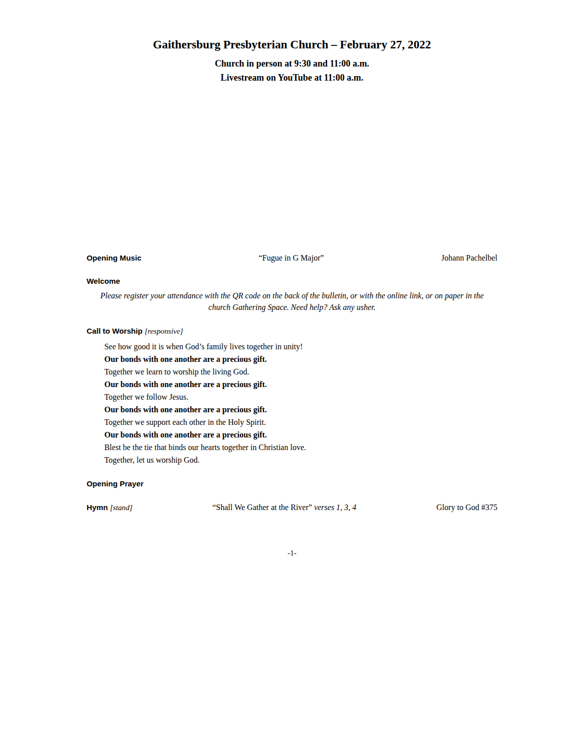Gaithersburg Presbyterian Church – February 27, 2022
Church in person at 9:30 and 11:00 a.m.
Livestream on YouTube at 11:00 a.m.
Opening Music “Fugue in G Major” Johann Pachelbel
Welcome
Please register your attendance with the QR code on the back of the bulletin, or with the online link, or on paper in the church Gathering Space. Need help? Ask any usher.
Call to Worship [responsive]
See how good it is when God’s family lives together in unity!
Our bonds with one another are a precious gift.
Together we learn to worship the living God.
Our bonds with one another are a precious gift.
Together we follow Jesus.
Our bonds with one another are a precious gift.
Together we support each other in the Holy Spirit.
Our bonds with one another are a precious gift.
Blest be the tie that binds our hearts together in Christian love.
Together, let us worship God.
Opening Prayer
Hymn [stand] “Shall We Gather at the River” verses 1, 3, 4 Glory to God #375
-1-